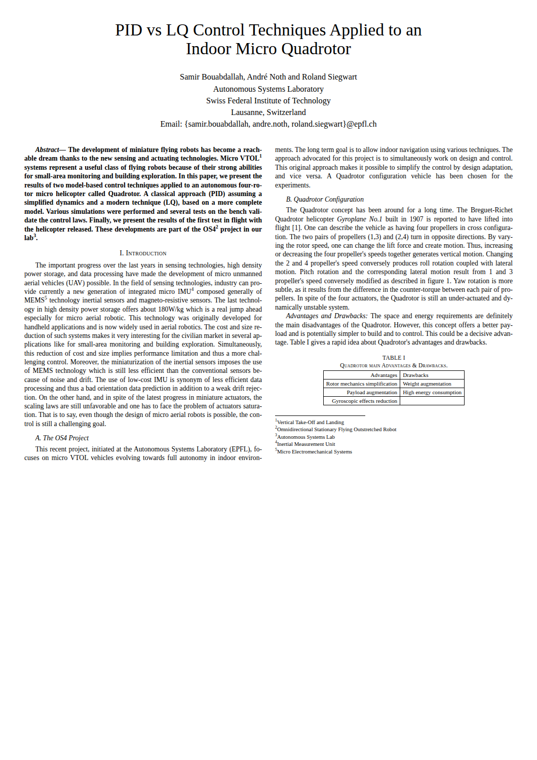PID vs LQ Control Techniques Applied to an
Indoor Micro Quadrotor
Samir Bouabdallah, André Noth and Roland Siegwart
Autonomous Systems Laboratory
Swiss Federal Institute of Technology
Lausanne, Switzerland
Email: {samir.bouabdallah, andre.noth, roland.siegwart}@epfl.ch
Abstract— The development of miniature flying robots has become a reachable dream thanks to the new sensing and actuating technologies. Micro VTOL1 systems represent a useful class of flying robots because of their strong abilities for small-area monitoring and building exploration. In this paper, we present the results of two model-based control techniques applied to an autonomous four-rotor micro helicopter called Quadrotor. A classical approach (PID) assuming a simplified dynamics and a modern technique (LQ), based on a more complete model. Various simulations were performed and several tests on the bench validate the control laws. Finally, we present the results of the first test in flight with the helicopter released. These developments are part of the OS42 project in our lab3.
I. Introduction
The important progress over the last years in sensing technologies, high density power storage, and data processing have made the development of micro unmanned aerial vehicles (UAV) possible. In the field of sensing technologies, industry can provide currently a new generation of integrated micro IMU4 composed generally of MEMS5 technology inertial sensors and magneto-resistive sensors. The last technology in high density power storage offers about 180W/kg which is a real jump ahead especially for micro aerial robotic. This technology was originally developed for handheld applications and is now widely used in aerial robotics. The cost and size reduction of such systems makes it very interesting for the civilian market in several applications like for small-area monitoring and building exploration. Simultaneously, this reduction of cost and size implies performance limitation and thus a more challenging control. Moreover, the miniaturization of the inertial sensors imposes the use of MEMS technology which is still less efficient than the conventional sensors because of noise and drift. The use of low-cost IMU is synonym of less efficient data processing and thus a bad orientation data prediction in addition to a weak drift rejection. On the other hand, and in spite of the latest progress in miniature actuators, the scaling laws are still unfavorable and one has to face the problem of actuators saturation. That is to say, even though the design of micro aerial robots is possible, the control is still a challenging goal.
A. The OS4 Project
This recent project, initiated at the Autonomous Systems Laboratory (EPFL), focuses on micro VTOL vehicles evolving towards full autonomy in indoor environments. The long term goal is to allow indoor navigation using various techniques. The approach advocated for this project is to simultaneously work on design and control. This original approach makes it possible to simplify the control by design adaptation, and vice versa. A Quadrotor configuration vehicle has been chosen for the experiments.
B. Quadrotor Configuration
The Quadrotor concept has been around for a long time. The Breguet-Richet Quadrotor helicopter Gyroplane No.1 built in 1907 is reported to have lifted into flight [1]. One can describe the vehicle as having four propellers in cross configuration. The two pairs of propellers (1,3) and (2,4) turn in opposite directions. By varying the rotor speed, one can change the lift force and create motion. Thus, increasing or decreasing the four propeller's speeds together generates vertical motion. Changing the 2 and 4 propeller's speed conversely produces roll rotation coupled with lateral motion. Pitch rotation and the corresponding lateral motion result from 1 and 3 propeller's speed conversely modified as described in figure 1. Yaw rotation is more subtle, as it results from the difference in the counter-torque between each pair of propellers. In spite of the four actuators, the Quadrotor is still an under-actuated and dynamically unstable system.
Advantages and Drawbacks: The space and energy requirements are definitely the main disadvantages of the Quadrotor. However, this concept offers a better payload and is potentially simpler to build and to control. This could be a decisive advantage. Table I gives a rapid idea about Quadrotor's advantages and drawbacks.
TABLE I
Quadrotor main Advantages & Drawbacks.
| Advantages | Drawbacks |
| Rotor mechanics simplification | Weight augmentation |
| Payload augmentation | High energy consumption |
| Gyroscopic effects reduction | |
1Vertical Take-Off and Landing
2Omnidirectional Stationary Flying Outstretched Robot
3Autonomous Systems Lab
4Inertial Measurement Unit
5Micro Electromechanical Systems